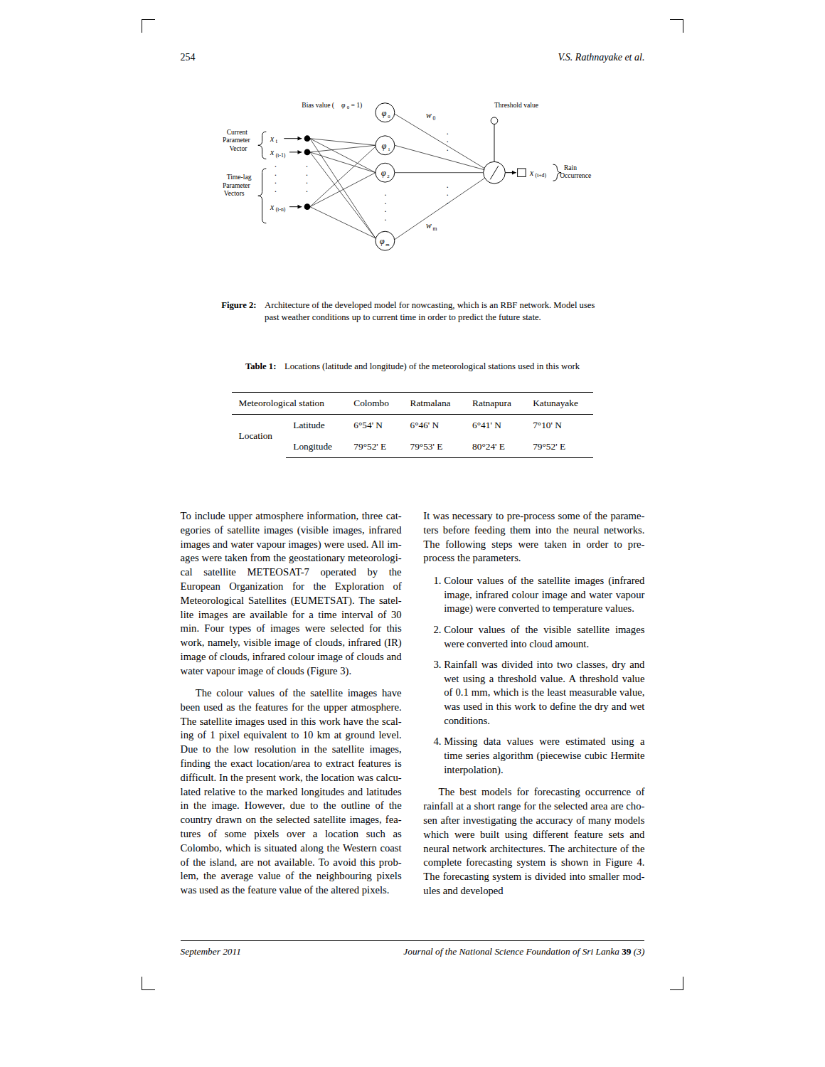254 V.S. Rathnayake et al.
Bias value ( φ 0 = 1) Threshold value φ 0 φ 1 φ 2 φ m . . . . Current Parameter Vector Time-lag Parameter Vectors x t x (t-1) . . . . . . . . x (t-n) w 0 w m . . . . . . x (t+d) Rain Occurrence
Figure 2: Architecture of the developed model for nowcasting, which is an RBF network. Model uses past weather conditions up to current time in order to predict the future state.
Table 1: Locations (latitude and longitude) of the meteorological stations used in this work
| Meteorological station | Colombo | Ratmalana | Ratnapura | Katunayake |
| --- | --- | --- | --- | --- |
| Location | Latitude | 6°54' N | 6°46' N | 6°41' N | 7°10' N |
| Longitude | 79°52' E | 79°53' E | 80°24' E | 79°52' E |
To include upper atmosphere information, three categories of satellite images (visible images, infrared images and water vapour images) were used. All images were taken from the geostationary meteorological satellite METEOSAT-7 operated by the European Organization for the Exploration of Meteorological Satellites (EUMETSAT). The satellite images are available for a time interval of 30 min. Four types of images were selected for this work, namely, visible image of clouds, infrared (IR) image of clouds, infrared colour image of clouds and water vapour image of clouds (Figure 3).
The colour values of the satellite images have been used as the features for the upper atmosphere. The satellite images used in this work have the scaling of 1 pixel equivalent to 10 km at ground level. Due to the low resolution in the satellite images, finding the exact location/area to extract features is difficult. In the present work, the location was calculated relative to the marked longitudes and latitudes in the image. However, due to the outline of the country drawn on the selected satellite images, features of some pixels over a location such as Colombo, which is situated along the Western coast of the island, are not available. To avoid this problem, the average value of the neighbouring pixels was used as the feature value of the altered pixels.
It was necessary to pre-process some of the parameters before feeding them into the neural networks. The following steps were taken in order to pre-process the parameters.
Colour values of the satellite images (infrared image, infrared colour image and water vapour image) were converted to temperature values.
Colour values of the visible satellite images were converted into cloud amount.
Rainfall was divided into two classes, dry and wet using a threshold value. A threshold value of 0.1 mm, which is the least measurable value, was used in this work to define the dry and wet conditions.
Missing data values were estimated using a time series algorithm (piecewise cubic Hermite interpolation).
The best models for forecasting occurrence of rainfall at a short range for the selected area are chosen after investigating the accuracy of many models which were built using different feature sets and neural network architectures. The architecture of the complete forecasting system is shown in Figure 4. The forecasting system is divided into smaller modules and developed
September 2011 Journal of the National Science Foundation of Sri Lanka 39 (3)